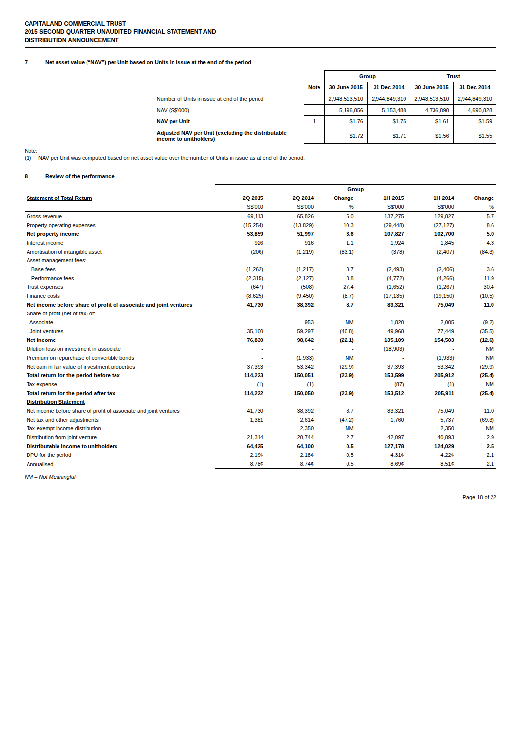CAPITALAND COMMERCIAL TRUST
2015 SECOND QUARTER UNAUDITED FINANCIAL STATEMENT AND
DISTRIBUTION ANNOUNCEMENT
7 Net asset value (“NAV”) per Unit based on Units in issue at the end of the period
| | | Group | Trust |
| | Note | 30 June 2015 | 31 Dec 2014 | 30 June 2015 | 31 Dec 2014 |
| Number of Units in issue at end of the period | | 2,948,513,510 | 2,944,849,310 | 2,948,513,510 | 2,944,849,310 |
| NAV (S$'000) | | 5,196,856 | 5,153,488 | 4,736,890 | 4,690,828 |
| NAV per Unit | 1 | $1.76 | $1.75 | $1.61 | $1.59 |
| Adjusted NAV per Unit (excluding the distributable income to unitholders) | | $1.72 | $1.71 | $1.56 | $1.55 |
Note:
(1) NAV per Unit was computed based on net asset value over the number of Units in issue as at end of the period.
8 Review of the performance
| | Group |
| Statement of Total Return | 2Q 2015 | 2Q 2014 | Change | 1H 2015 | 1H 2014 | Change |
| | S$'000 | S$'000 | % | S$'000 | S$'000 | % |
| Gross revenue | 69,113 | 65,826 | 5.0 | 137,275 | 129,827 | 5.7 |
| Property operating expenses | (15,254) | (13,829) | 10.3 | (29,448) | (27,127) | 8.6 |
| Net property income | 53,859 | 51,997 | 3.6 | 107,827 | 102,700 | 5.0 |
| Interest income | 926 | 916 | 1.1 | 1,924 | 1,845 | 4.3 |
| Amortisation of intangible asset | (206) | (1,219) | (83.1) | (378) | (2,407) | (84.3) |
| Asset management fees: | | | | | | |
| - Base fees | (1,262) | (1,217) | 3.7 | (2,493) | (2,406) | 3.6 |
| - Performance fees | (2,315) | (2,127) | 8.8 | (4,772) | (4,266) | 11.9 |
| Trust expenses | (647) | (508) | 27.4 | (1,652) | (1,267) | 30.4 |
| Finance costs | (8,625) | (9,450) | (8.7) | (17,135) | (19,150) | (10.5) |
| Net income before share of profit of associate and joint ventures | 41,730 | 38,392 | 8.7 | 83,321 | 75,049 | 11.0 |
| Share of profit (net of tax) of: | | | | | | |
| - Associate | - | 953 | NM | 1,820 | 2,005 | (9.2) |
| - Joint ventures | 35,100 | 59,297 | (40.8) | 49,968 | 77,449 | (35.5) |
| Net income | 76,830 | 98,642 | (22.1) | 135,109 | 154,503 | (12.6) |
| Dilution loss on investment in associate | - | - | - | (18,903) | - | NM |
| Premium on repurchase of convertible bonds | - | (1,933) | NM | - | (1,933) | NM |
| Net gain in fair value of investment properties | 37,393 | 53,342 | (29.9) | 37,393 | 53,342 | (29.9) |
| Total return for the period before tax | 114,223 | 150,051 | (23.9) | 153,599 | 205,912 | (25.4) |
| Tax expense | (1) | (1) | - | (87) | (1) | NM |
| Total return for the period after tax | 114,222 | 150,050 | (23.9) | 153,512 | 205,911 | (25.4) |
| Distribution Statement | | | | | | |
| Net income before share of profit of associate and joint ventures | 41,730 | 38,392 | 8.7 | 83,321 | 75,049 | 11.0 |
| Net tax and other adjustments | 1,381 | 2,614 | (47.2) | 1,760 | 5,737 | (69.3) |
| Tax-exempt income distribution | - | 2,350 | NM | - | 2,350 | NM |
| Distribution from joint venture | 21,314 | 20,744 | 2.7 | 42,097 | 40,893 | 2.9 |
| Distributable income to unitholders | 64,425 | 64,100 | 0.5 | 127,178 | 124,029 | 2.5 |
| DPU for the period | 2.19¢ | 2.18¢ | 0.5 | 4.31¢ | 4.22¢ | 2.1 |
| Annualised | 8.78¢ | 8.74¢ | 0.5 | 8.69¢ | 8.51¢ | 2.1 |
NM – Not Meaningful
Page 18 of 22